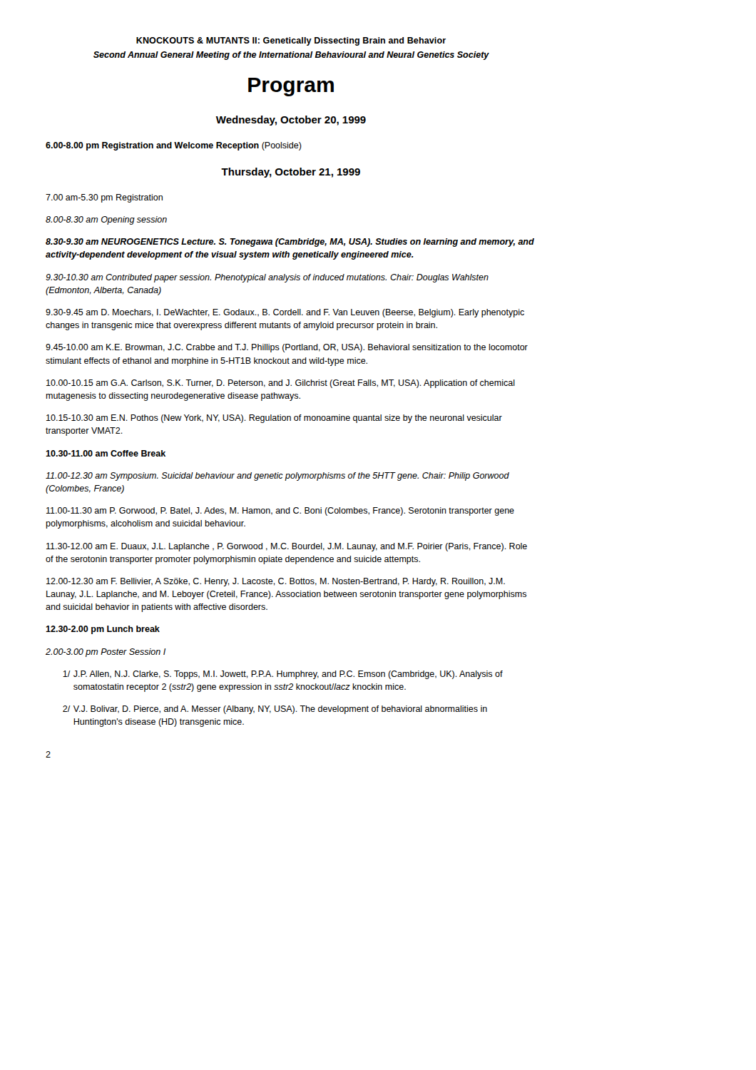KNOCKOUTS & MUTANTS II: Genetically Dissecting Brain and Behavior
Second Annual General Meeting of the International Behavioural and Neural Genetics Society
Program
Wednesday, October 20, 1999
6.00-8.00 pm Registration and Welcome Reception (Poolside)
Thursday, October 21, 1999
7.00 am-5.30 pm Registration
8.00-8.30 am Opening session
8.30-9.30 am NEUROGENETICS Lecture. S. Tonegawa (Cambridge, MA, USA). Studies on learning and memory, and activity-dependent development of the visual system with genetically engineered mice.
9.30-10.30 am Contributed paper session. Phenotypical analysis of induced mutations. Chair: Douglas Wahlsten (Edmonton, Alberta, Canada)
9.30-9.45 am D. Moechars, I. DeWachter, E. Godaux., B. Cordell. and F. Van Leuven (Beerse, Belgium). Early phenotypic changes in transgenic mice that overexpress different mutants of amyloid precursor protein in brain.
9.45-10.00 am K.E. Browman, J.C. Crabbe and T.J. Phillips (Portland, OR, USA). Behavioral sensitization to the locomotor stimulant effects of ethanol and morphine in 5-HT1B knockout and wild-type mice.
10.00-10.15 am G.A. Carlson, S.K. Turner, D. Peterson, and J. Gilchrist (Great Falls, MT, USA). Application of chemical mutagenesis to dissecting neurodegenerative disease pathways.
10.15-10.30 am E.N. Pothos (New York, NY, USA). Regulation of monoamine quantal size by the neuronal vesicular transporter VMAT2.
10.30-11.00 am Coffee Break
11.00-12.30 am Symposium. Suicidal behaviour and genetic polymorphisms of the 5HTT gene. Chair: Philip Gorwood (Colombes, France)
11.00-11.30 am P. Gorwood, P. Batel, J. Ades, M. Hamon, and C. Boni (Colombes, France). Serotonin transporter gene polymorphisms, alcoholism and suicidal behaviour.
11.30-12.00 am E. Duaux, J.L. Laplanche , P. Gorwood , M.C. Bourdel, J.M. Launay, and M.F. Poirier (Paris, France). Role of the serotonin transporter promoter polymorphismin opiate dependence and suicide attempts.
12.00-12.30 am F. Bellivier, A Szöke, C. Henry, J. Lacoste, C. Bottos, M. Nosten-Bertrand, P. Hardy, R. Rouillon, J.M. Launay, J.L. Laplanche, and M. Leboyer (Creteil, France). Association between serotonin transporter gene polymorphisms and suicidal behavior in patients with affective disorders.
12.30-2.00 pm Lunch break
2.00-3.00 pm Poster Session I
1/ J.P. Allen, N.J. Clarke, S. Topps, M.I. Jowett, P.P.A. Humphrey, and P.C. Emson (Cambridge, UK). Analysis of somatostatin receptor 2 (sstr2) gene expression in sstr2 knockout/lacz knockin mice.
2/ V.J. Bolivar, D. Pierce, and A. Messer (Albany, NY, USA). The development of behavioral abnormalities in Huntington's disease (HD) transgenic mice.
2